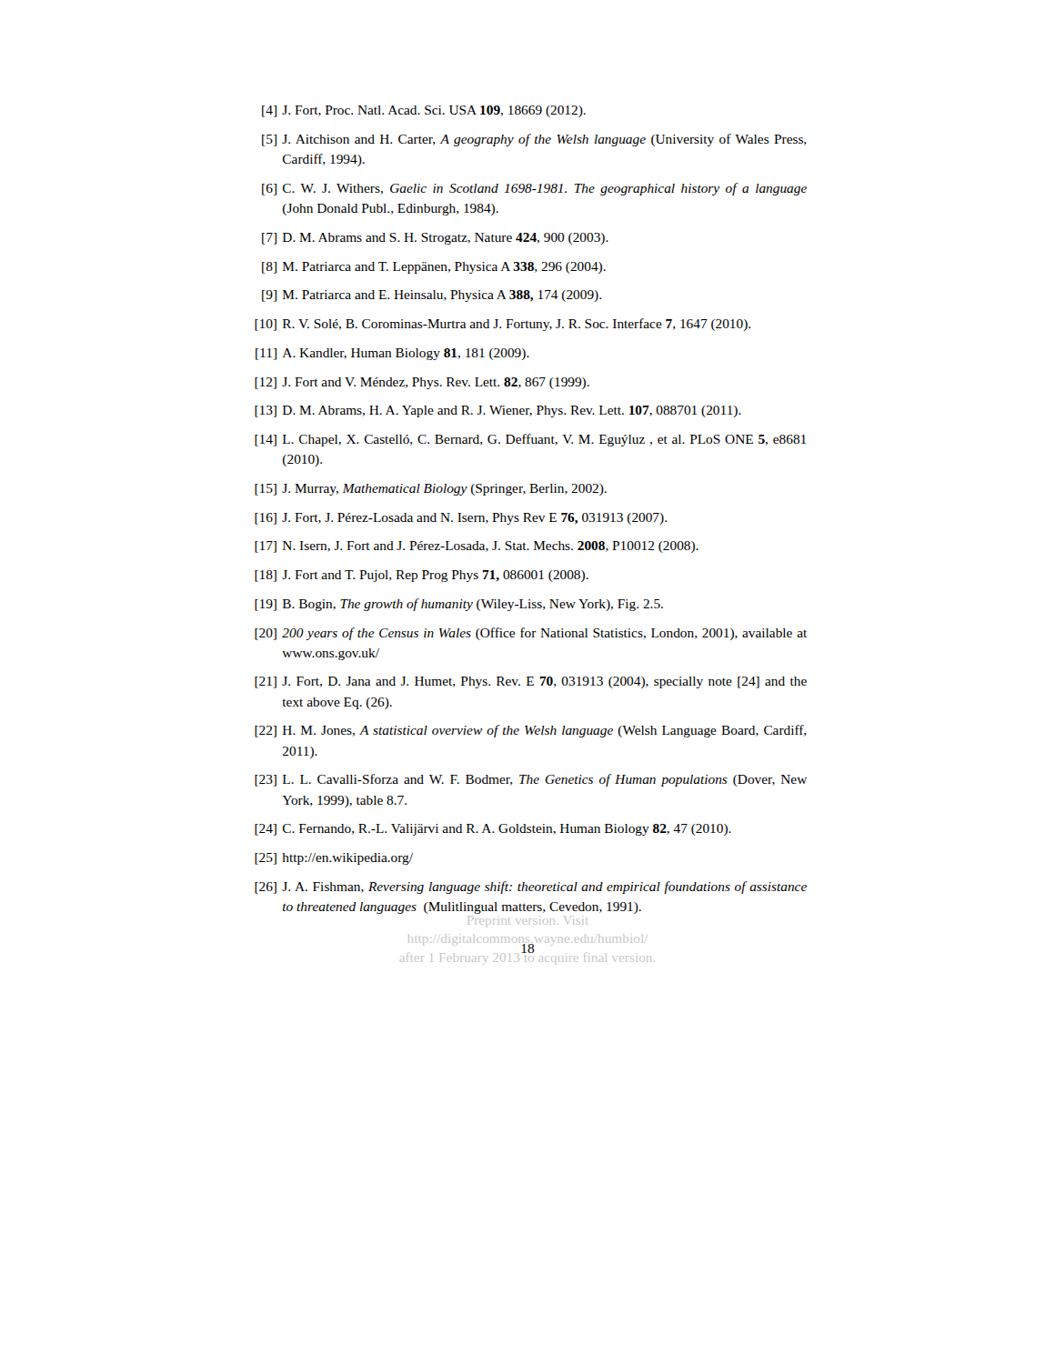[4] J. Fort, Proc. Natl. Acad. Sci. USA 109, 18669 (2012).
[5] J. Aitchison and H. Carter, A geography of the Welsh language (University of Wales Press, Cardiff, 1994).
[6] C. W. J. Withers, Gaelic in Scotland 1698-1981. The geographical history of a language (John Donald Publ., Edinburgh, 1984).
[7] D. M. Abrams and S. H. Strogatz, Nature 424, 900 (2003).
[8] M. Patriarca and T. Leppänen, Physica A 338, 296 (2004).
[9] M. Patriarca and E. Heinsalu, Physica A 388, 174 (2009).
[10] R. V. Solé, B. Corominas-Murtra and J. Fortuny, J. R. Soc. Interface 7, 1647 (2010).
[11] A. Kandler, Human Biology 81, 181 (2009).
[12] J. Fort and V. Méndez, Phys. Rev. Lett. 82, 867 (1999).
[13] D. M. Abrams, H. A. Yaple and R. J. Wiener, Phys. Rev. Lett. 107, 088701 (2011).
[14] L. Chapel, X. Castelló, C. Bernard, G. Deffuant, V. M. Eguýluz , et al. PLoS ONE 5, e8681 (2010).
[15] J. Murray, Mathematical Biology (Springer, Berlin, 2002).
[16] J. Fort, J. Pérez-Losada and N. Isern, Phys Rev E 76, 031913 (2007).
[17] N. Isern, J. Fort and J. Pérez-Losada, J. Stat. Mechs. 2008, P10012 (2008).
[18] J. Fort and T. Pujol, Rep Prog Phys 71, 086001 (2008).
[19] B. Bogin, The growth of humanity (Wiley-Liss, New York), Fig. 2.5.
[20] 200 years of the Census in Wales (Office for National Statistics, London, 2001), available at www.ons.gov.uk/
[21] J. Fort, D. Jana and J. Humet, Phys. Rev. E 70, 031913 (2004), specially note [24] and the text above Eq. (26).
[22] H. M. Jones, A statistical overview of the Welsh language (Welsh Language Board, Cardiff, 2011).
[23] L. L. Cavalli-Sforza and W. F. Bodmer, The Genetics of Human populations (Dover, New York, 1999), table 8.7.
[24] C. Fernando, R.-L. Valijärvi and R. A. Goldstein, Human Biology 82, 47 (2010).
[25] http://en.wikipedia.org/
[26] J. A. Fishman, Reversing language shift: theoretical and empirical foundations of assistance to threatened languages (Mulitlingual matters, Cevedon, 1991).
Preprint version. Visit http://digitalcommons.wayne.edu/humbiol/ after 1 February 2013 to acquire final version.
18